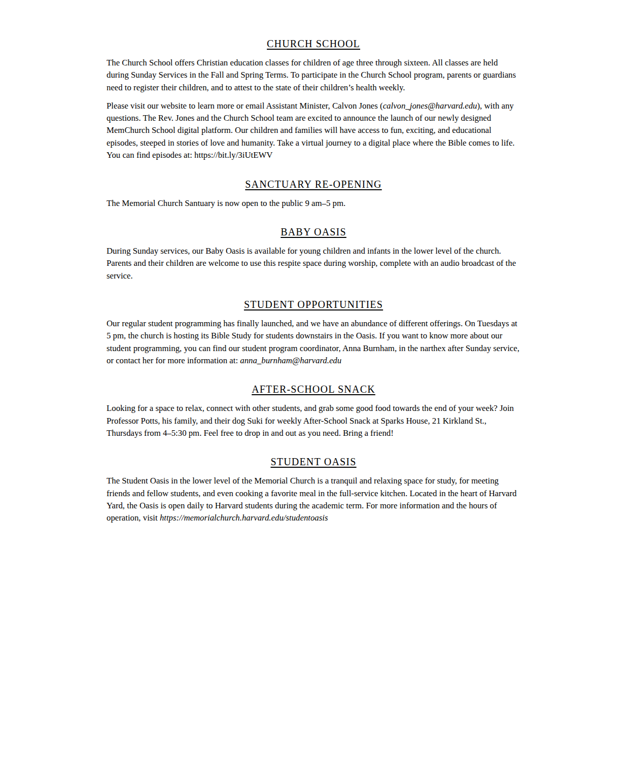Church School
The Church School offers Christian education classes for children of age three through sixteen. All classes are held during Sunday Services in the Fall and Spring Terms. To participate in the Church School program, parents or guardians need to register their children, and to attest to the state of their children’s health weekly.
Please visit our website to learn more or email Assistant Minister, Calvon Jones (calvon_jones@harvard.edu), with any questions. The Rev. Jones and the Church School team are excited to announce the launch of our newly designed MemChurch School digital platform. Our children and families will have access to fun, exciting, and educational episodes, steeped in stories of love and humanity. Take a virtual journey to a digital place where the Bible comes to life. You can find episodes at: https://bit.ly/3iUtEWV
Sanctuary Re-opening
The Memorial Church Santuary is now open to the public 9 am–5 pm.
Baby Oasis
During Sunday services, our Baby Oasis is available for young children and infants in the lower level of the church. Parents and their children are welcome to use this respite space during worship, complete with an audio broadcast of the service.
Student Opportunities
Our regular student programming has finally launched, and we have an abundance of different offerings. On Tuesdays at 5 pm, the church is hosting its Bible Study for students downstairs in the Oasis. If you want to know more about our student programming, you can find our student program coordinator, Anna Burnham, in the narthex after Sunday service, or contact her for more information at: anna_burnham@harvard.edu
After-School Snack
Looking for a space to relax, connect with other students, and grab some good food towards the end of your week? Join Professor Potts, his family, and their dog Suki for weekly After-School Snack at Sparks House, 21 Kirkland St., Thursdays from 4–5:30 pm. Feel free to drop in and out as you need. Bring a friend!
Student Oasis
The Student Oasis in the lower level of the Memorial Church is a tranquil and relaxing space for study, for meeting friends and fellow students, and even cooking a favorite meal in the full-service kitchen. Located in the heart of Harvard Yard, the Oasis is open daily to Harvard students during the academic term. For more information and the hours of operation, visit https://memorialchurch.harvard.edu/studentoasis